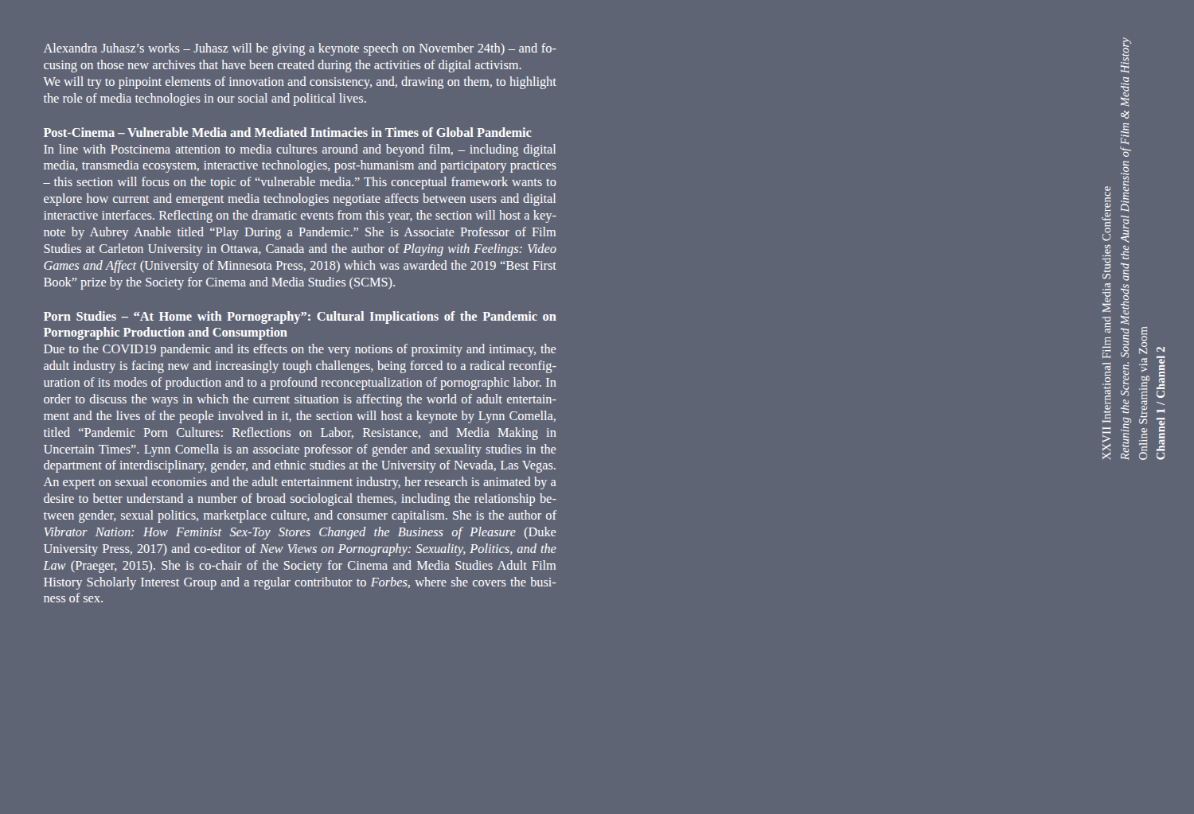Alexandra Juhasz’s works – Juhasz will be giving a keynote speech on November 24th) – and focusing on those new archives that have been created during the activities of digital activism.
We will try to pinpoint elements of innovation and consistency, and, drawing on them, to highlight the role of media technologies in our social and political lives.
Post-Cinema – Vulnerable Media and Mediated Intimacies in Times of Global Pandemic
In line with Postcinema attention to media cultures around and beyond film, – including digital media, transmedia ecosystem, interactive technologies, post-humanism and participatory practices – this section will focus on the topic of “vulnerable media.” This conceptual framework wants to explore how current and emergent media technologies negotiate affects between users and digital interactive interfaces. Reflecting on the dramatic events from this year, the section will host a keynote by Aubrey Anable titled “Play During a Pandemic.” She is Associate Professor of Film Studies at Carleton University in Ottawa, Canada and the author of Playing with Feelings: Video Games and Affect (University of Minnesota Press, 2018) which was awarded the 2019 “Best First Book” prize by the Society for Cinema and Media Studies (SCMS).
Porn Studies – “At Home with Pornography”: Cultural Implications of the Pandemic on Pornographic Production and Consumption
Due to the COVID19 pandemic and its effects on the very notions of proximity and intimacy, the adult industry is facing new and increasingly tough challenges, being forced to a radical reconfiguration of its modes of production and to a profound reconceptualization of pornographic labor. In order to discuss the ways in which the current situation is affecting the world of adult entertainment and the lives of the people involved in it, the section will host a keynote by Lynn Comella, titled “Pandemic Porn Cultures: Reflections on Labor, Resistance, and Media Making in Uncertain Times”. Lynn Comella is an associate professor of gender and sexuality studies in the department of interdisciplinary, gender, and ethnic studies at the University of Nevada, Las Vegas. An expert on sexual economies and the adult entertainment industry, her research is animated by a desire to better understand a number of broad sociological themes, including the relationship between gender, sexual politics, marketplace culture, and consumer capitalism. She is the author of Vibrator Nation: How Feminist Sex-Toy Stores Changed the Business of Pleasure (Duke University Press, 2017) and co-editor of New Views on Pornography: Sexuality, Politics, and the Law (Praeger, 2015). She is co-chair of the Society for Cinema and Media Studies Adult Film History Scholarly Interest Group and a regular contributor to Forbes, where she covers the business of sex.
XXVII International Film and Media Studies Conference
Retuning the Screen. Sound Methods and the Aural Dimension of Film & Media History
Online Streaming via Zoom
Channel 1 / Channel 2